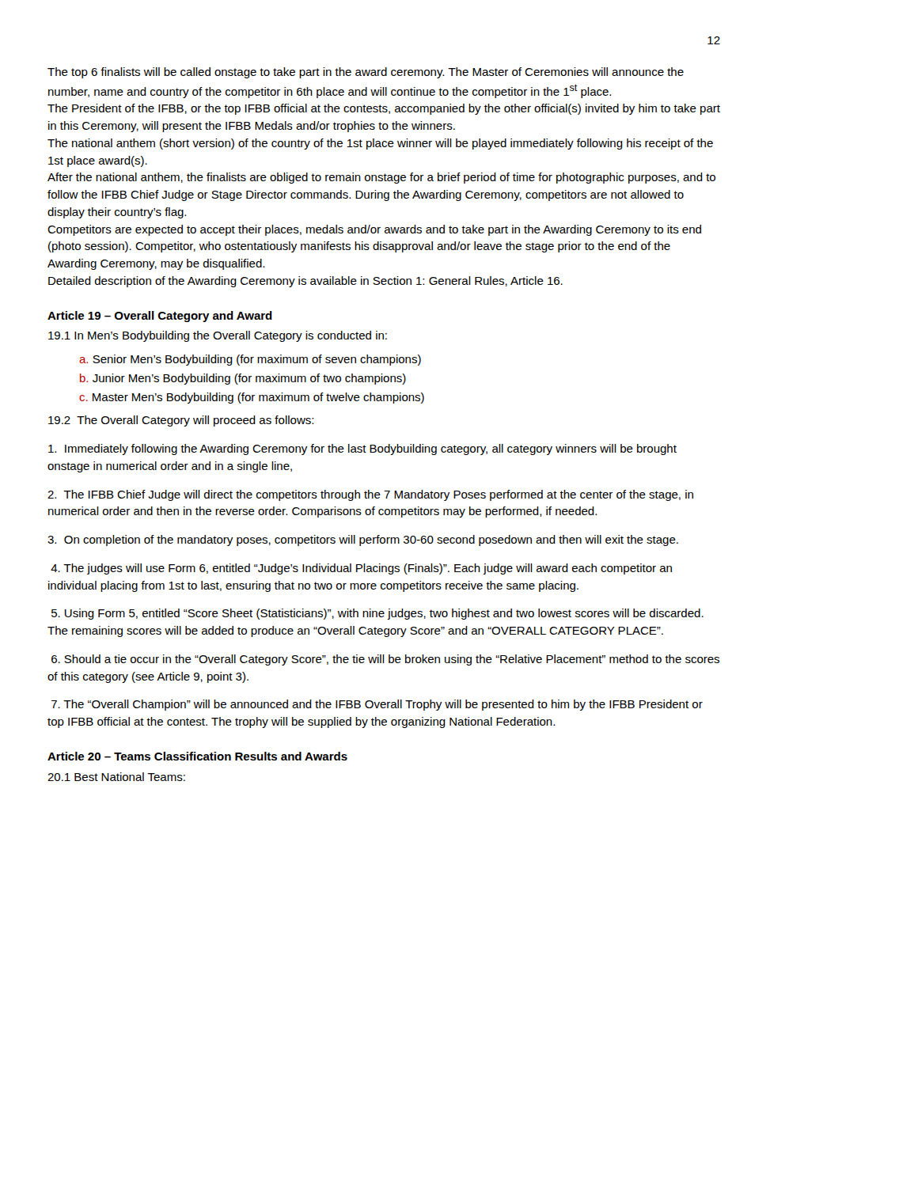12
The top 6 finalists will be called onstage to take part in the award ceremony. The Master of Ceremonies will announce the number, name and country of the competitor in 6th place and will continue to the competitor in the 1st place.
The President of the IFBB, or the top IFBB official at the contests, accompanied by the other official(s) invited by him to take part in this Ceremony, will present the IFBB Medals and/or trophies to the winners.
The national anthem (short version) of the country of the 1st place winner will be played immediately following his receipt of the 1st place award(s).
After the national anthem, the finalists are obliged to remain onstage for a brief period of time for photographic purposes, and to follow the IFBB Chief Judge or Stage Director commands. During the Awarding Ceremony, competitors are not allowed to display their country’s flag.
Competitors are expected to accept their places, medals and/or awards and to take part in the Awarding Ceremony to its end (photo session). Competitor, who ostentatiously manifests his disapproval and/or leave the stage prior to the end of the Awarding Ceremony, may be disqualified.
Detailed description of the Awarding Ceremony is available in Section 1: General Rules, Article 16.
Article 19 – Overall Category and Award
19.1 In Men’s Bodybuilding the Overall Category is conducted in:
a. Senior Men’s Bodybuilding (for maximum of seven champions)
b. Junior Men’s Bodybuilding (for maximum of two champions)
c. Master Men’s Bodybuilding (for maximum of twelve champions)
19.2 The Overall Category will proceed as follows:
1. Immediately following the Awarding Ceremony for the last Bodybuilding category, all category winners will be brought onstage in numerical order and in a single line,
2. The IFBB Chief Judge will direct the competitors through the 7 Mandatory Poses performed at the center of the stage, in numerical order and then in the reverse order. Comparisons of competitors may be performed, if needed.
3. On completion of the mandatory poses, competitors will perform 30-60 second posedown and then will exit the stage.
4. The judges will use Form 6, entitled “Judge’s Individual Placings (Finals)”. Each judge will award each competitor an individual placing from 1st to last, ensuring that no two or more competitors receive the same placing.
5. Using Form 5, entitled “Score Sheet (Statisticians)”, with nine judges, two highest and two lowest scores will be discarded. The remaining scores will be added to produce an “Overall Category Score” and an “OVERALL CATEGORY PLACE”.
6. Should a tie occur in the “Overall Category Score”, the tie will be broken using the “Relative Placement” method to the scores of this category (see Article 9, point 3).
7. The “Overall Champion” will be announced and the IFBB Overall Trophy will be presented to him by the IFBB President or top IFBB official at the contest. The trophy will be supplied by the organizing National Federation.
Article 20 – Teams Classification Results and Awards
20.1 Best National Teams: